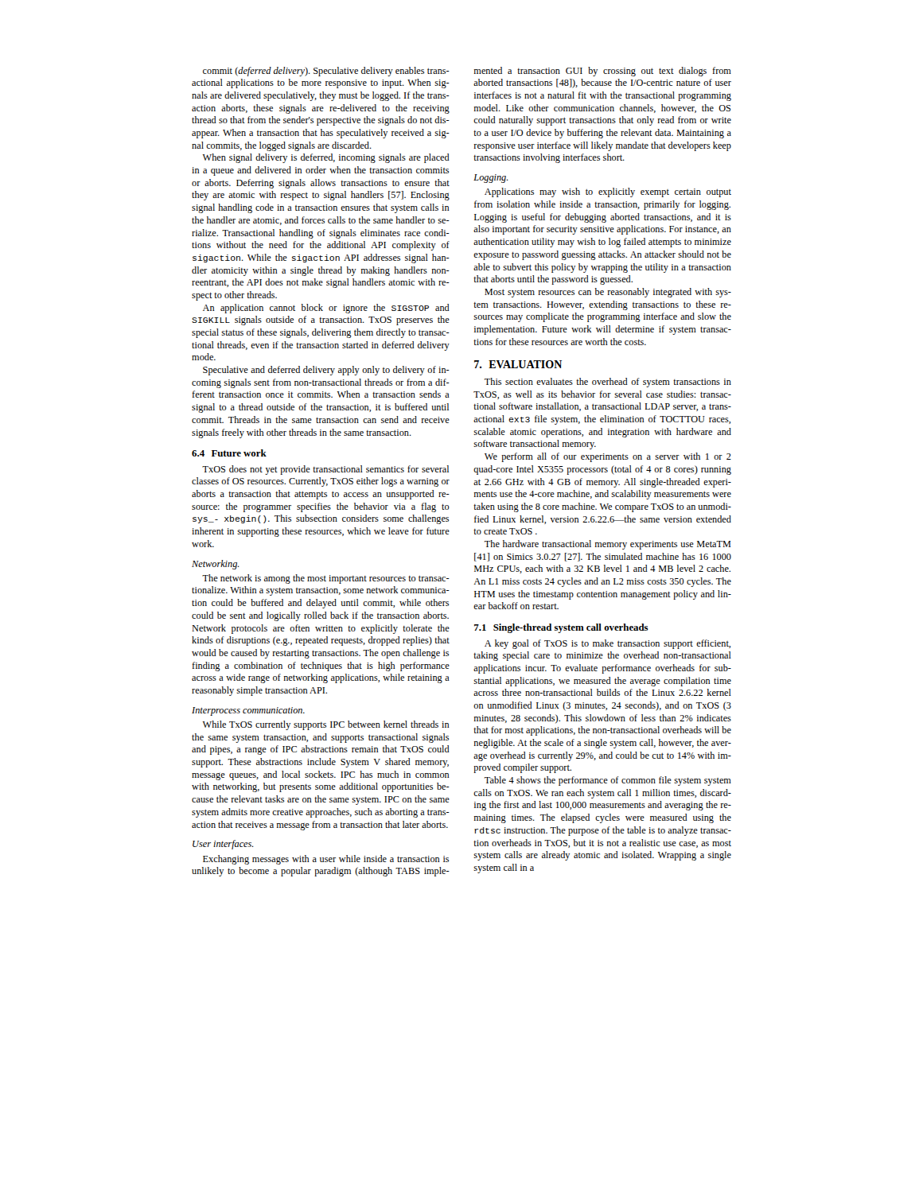commit (deferred delivery). Speculative delivery enables transactional applications to be more responsive to input. When signals are delivered speculatively, they must be logged. If the transaction aborts, these signals are re-delivered to the receiving thread so that from the sender's perspective the signals do not disappear. When a transaction that has speculatively received a signal commits, the logged signals are discarded.
When signal delivery is deferred, incoming signals are placed in a queue and delivered in order when the transaction commits or aborts. Deferring signals allows transactions to ensure that they are atomic with respect to signal handlers [57]. Enclosing signal handling code in a transaction ensures that system calls in the handler are atomic, and forces calls to the same handler to serialize. Transactional handling of signals eliminates race conditions without the need for the additional API complexity of sigaction. While the sigaction API addresses signal handler atomicity within a single thread by making handlers non-reentrant, the API does not make signal handlers atomic with respect to other threads.
An application cannot block or ignore the SIGSTOP and SIGKILL signals outside of a transaction. TxOS preserves the special status of these signals, delivering them directly to transactional threads, even if the transaction started in deferred delivery mode.
Speculative and deferred delivery apply only to delivery of incoming signals sent from non-transactional threads or from a different transaction once it commits. When a transaction sends a signal to a thread outside of the transaction, it is buffered until commit. Threads in the same transaction can send and receive signals freely with other threads in the same transaction.
6.4 Future work
TxOS does not yet provide transactional semantics for several classes of OS resources. Currently, TxOS either logs a warning or aborts a transaction that attempts to access an unsupported resource: the programmer specifies the behavior via a flag to sys_- xbegin(). This subsection considers some challenges inherent in supporting these resources, which we leave for future work.
Networking.
The network is among the most important resources to transactionalize. Within a system transaction, some network communication could be buffered and delayed until commit, while others could be sent and logically rolled back if the transaction aborts. Network protocols are often written to explicitly tolerate the kinds of disruptions (e.g., repeated requests, dropped replies) that would be caused by restarting transactions. The open challenge is finding a combination of techniques that is high performance across a wide range of networking applications, while retaining a reasonably simple transaction API.
Interprocess communication.
While TxOS currently supports IPC between kernel threads in the same system transaction, and supports transactional signals and pipes, a range of IPC abstractions remain that TxOS could support. These abstractions include System V shared memory, message queues, and local sockets. IPC has much in common with networking, but presents some additional opportunities because the relevant tasks are on the same system. IPC on the same system admits more creative approaches, such as aborting a transaction that receives a message from a transaction that later aborts.
User interfaces.
Exchanging messages with a user while inside a transaction is unlikely to become a popular paradigm (although TABS implemented a transaction GUI by crossing out text dialogs from aborted transactions [48]), because the I/O-centric nature of user interfaces is not a natural fit with the transactional programming model. Like other communication channels, however, the OS could naturally support transactions that only read from or write to a user I/O device by buffering the relevant data. Maintaining a responsive user interface will likely mandate that developers keep transactions involving interfaces short.
Logging.
Applications may wish to explicitly exempt certain output from isolation while inside a transaction, primarily for logging. Logging is useful for debugging aborted transactions, and it is also important for security sensitive applications. For instance, an authentication utility may wish to log failed attempts to minimize exposure to password guessing attacks. An attacker should not be able to subvert this policy by wrapping the utility in a transaction that aborts until the password is guessed.
Most system resources can be reasonably integrated with system transactions. However, extending transactions to these resources may complicate the programming interface and slow the implementation. Future work will determine if system transactions for these resources are worth the costs.
7. EVALUATION
This section evaluates the overhead of system transactions in TxOS, as well as its behavior for several case studies: transactional software installation, a transactional LDAP server, a transactional ext3 file system, the elimination of TOCTTOU races, scalable atomic operations, and integration with hardware and software transactional memory.
We perform all of our experiments on a server with 1 or 2 quad-core Intel X5355 processors (total of 4 or 8 cores) running at 2.66 GHz with 4 GB of memory. All single-threaded experiments use the 4-core machine, and scalability measurements were taken using the 8 core machine. We compare TxOS to an unmodified Linux kernel, version 2.6.22.6—the same version extended to create TxOS .
The hardware transactional memory experiments use MetaTM [41] on Simics 3.0.27 [27]. The simulated machine has 16 1000 MHz CPUs, each with a 32 KB level 1 and 4 MB level 2 cache. An L1 miss costs 24 cycles and an L2 miss costs 350 cycles. The HTM uses the timestamp contention management policy and linear backoff on restart.
7.1 Single-thread system call overheads
A key goal of TxOS is to make transaction support efficient, taking special care to minimize the overhead non-transactional applications incur. To evaluate performance overheads for substantial applications, we measured the average compilation time across three non-transactional builds of the Linux 2.6.22 kernel on unmodified Linux (3 minutes, 24 seconds), and on TxOS (3 minutes, 28 seconds). This slowdown of less than 2% indicates that for most applications, the non-transactional overheads will be negligible. At the scale of a single system call, however, the average overhead is currently 29%, and could be cut to 14% with improved compiler support.
Table 4 shows the performance of common file system system calls on TxOS. We ran each system call 1 million times, discarding the first and last 100,000 measurements and averaging the remaining times. The elapsed cycles were measured using the rdtsc instruction. The purpose of the table is to analyze transaction overheads in TxOS, but it is not a realistic use case, as most system calls are already atomic and isolated. Wrapping a single system call in a